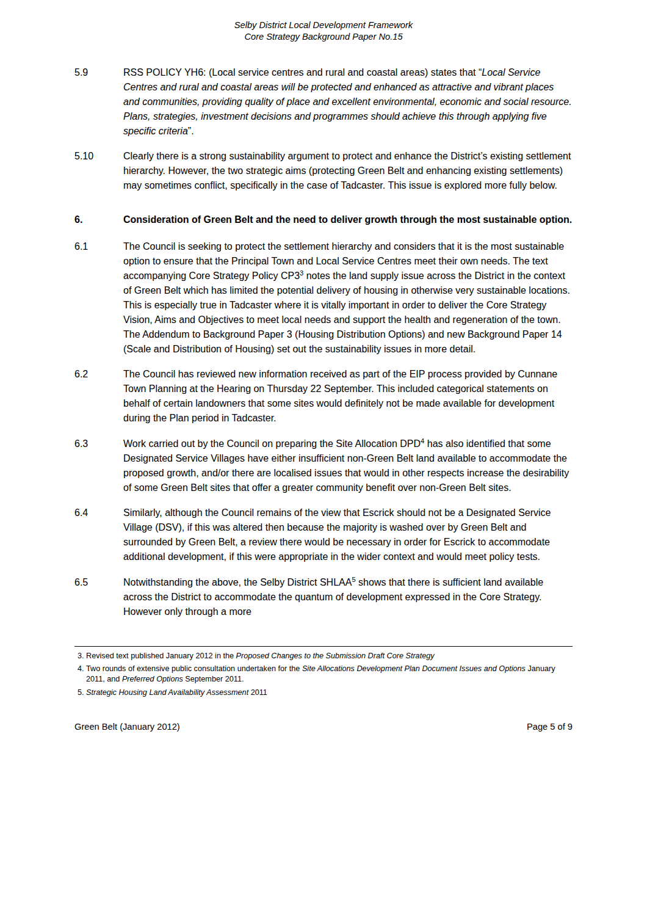Selby District Local Development Framework
Core Strategy Background Paper No.15
5.9
RSS POLICY YH6: (Local service centres and rural and coastal areas) states that “Local Service Centres and rural and coastal areas will be protected and enhanced as attractive and vibrant places and communities, providing quality of place and excellent environmental, economic and social resource. Plans, strategies, investment decisions and programmes should achieve this through applying five specific criteria”.
5.10
Clearly there is a strong sustainability argument to protect and enhance the District’s existing settlement hierarchy. However, the two strategic aims (protecting Green Belt and enhancing existing settlements) may sometimes conflict, specifically in the case of Tadcaster. This issue is explored more fully below.
6.
Consideration of Green Belt and the need to deliver growth through the most sustainable option.
6.1
The Council is seeking to protect the settlement hierarchy and considers that it is the most sustainable option to ensure that the Principal Town and Local Service Centres meet their own needs. The text accompanying Core Strategy Policy CP33 notes the land supply issue across the District in the context of Green Belt which has limited the potential delivery of housing in otherwise very sustainable locations. This is especially true in Tadcaster where it is vitally important in order to deliver the Core Strategy Vision, Aims and Objectives to meet local needs and support the health and regeneration of the town. The Addendum to Background Paper 3 (Housing Distribution Options) and new Background Paper 14 (Scale and Distribution of Housing) set out the sustainability issues in more detail.
6.2
The Council has reviewed new information received as part of the EIP process provided by Cunnane Town Planning at the Hearing on Thursday 22 September. This included categorical statements on behalf of certain landowners that some sites would definitely not be made available for development during the Plan period in Tadcaster.
6.3
Work carried out by the Council on preparing the Site Allocation DPD4 has also identified that some Designated Service Villages have either insufficient non-Green Belt land available to accommodate the proposed growth, and/or there are localised issues that would in other respects increase the desirability of some Green Belt sites that offer a greater community benefit over non-Green Belt sites.
6.4
Similarly, although the Council remains of the view that Escrick should not be a Designated Service Village (DSV), if this was altered then because the majority is washed over by Green Belt and surrounded by Green Belt, a review there would be necessary in order for Escrick to accommodate additional development, if this were appropriate in the wider context and would meet policy tests.
6.5
Notwithstanding the above, the Selby District SHLAA5 shows that there is sufficient land available across the District to accommodate the quantum of development expressed in the Core Strategy. However only through a more
Revised text published January 2012 in the Proposed Changes to the Submission Draft Core Strategy
Two rounds of extensive public consultation undertaken for the Site Allocations Development Plan Document Issues and Options January 2011, and Preferred Options September 2011.
Strategic Housing Land Availability Assessment 2011
Green Belt (January 2012) Page 5 of 9